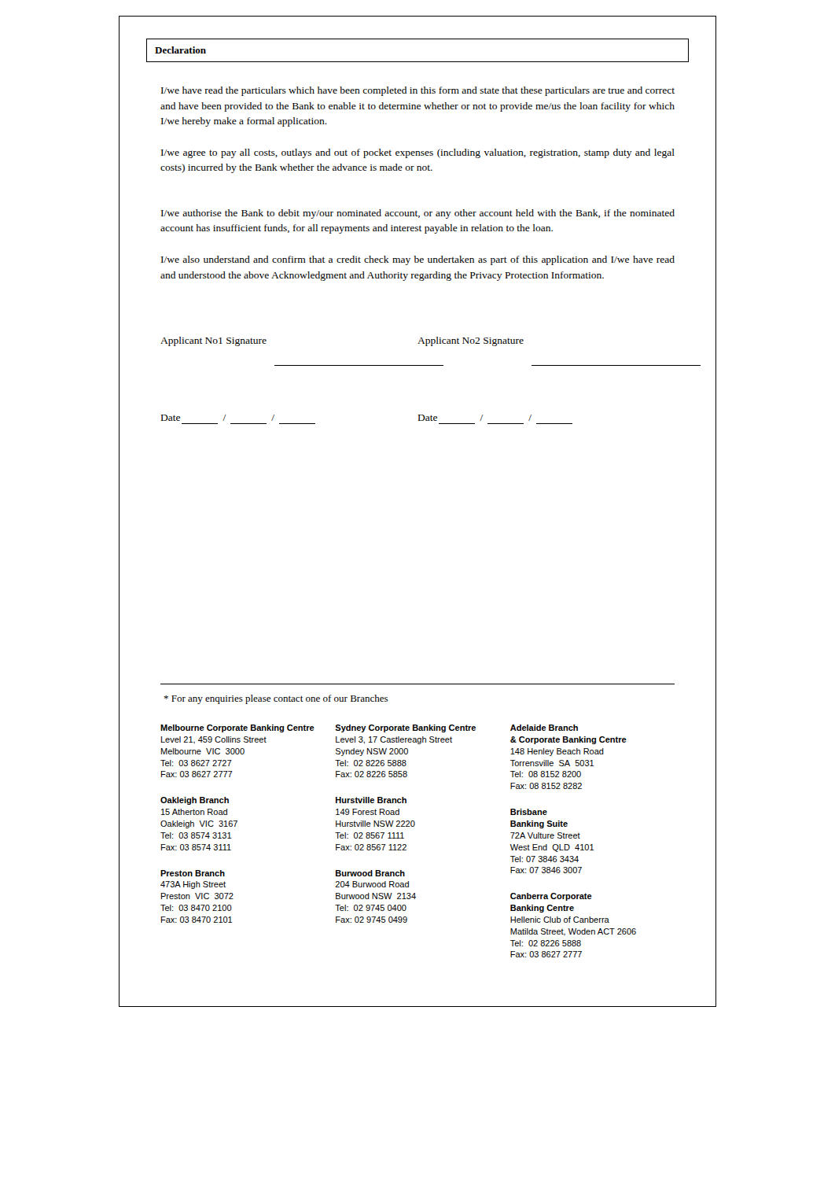Declaration
I/we have read the particulars which have been completed in this form and state that these particulars are true and correct and have been provided to the Bank to enable it to determine whether or not to provide me/us the loan facility for which I/we hereby make a formal application.
I/we agree to pay all costs, outlays and out of pocket expenses (including valuation, registration, stamp duty and legal costs) incurred by the Bank whether the advance is made or not.
I/we authorise the Bank to debit my/our nominated account, or any other account held with the Bank, if the nominated account has insufficient funds, for all repayments and interest payable in relation to the loan.
I/we also understand and confirm that a credit check may be undertaken as part of this application and I/we have read and understood the above Acknowledgment and Authority regarding the Privacy Protection Information.
Applicant No1 Signature
Applicant No2 Signature
Date / /
Date / /
* For any enquiries please contact one of our Branches
Melbourne Corporate Banking Centre
Level 21, 459 Collins Street
Melbourne VIC 3000
Tel: 03 8627 2727
Fax: 03 8627 2777
Oakleigh Branch
15 Atherton Road
Oakleigh VIC 3167
Tel: 03 8574 3131
Fax: 03 8574 3111
Preston Branch
473A High Street
Preston VIC 3072
Tel: 03 8470 2100
Fax: 03 8470 2101
Sydney Corporate Banking Centre
Level 3, 17 Castlereagh Street
Syndey NSW 2000
Tel: 02 8226 5888
Fax: 02 8226 5858
Hurstville Branch
149 Forest Road
Hurstville NSW 2220
Tel: 02 8567 1111
Fax: 02 8567 1122
Burwood Branch
204 Burwood Road
Burwood NSW 2134
Tel: 02 9745 0400
Fax: 02 9745 0499
Adelaide Branch
& Corporate Banking Centre
148 Henley Beach Road
Torrensville SA 5031
Tel: 08 8152 8200
Fax: 08 8152 8282
Brisbane
Banking Suite
72A Vulture Street
West End QLD 4101
Tel: 07 3846 3434
Fax: 07 3846 3007
Canberra Corporate
Banking Centre
Hellenic Club of Canberra
Matilda Street, Woden ACT 2606
Tel: 02 8226 5888
Fax: 03 8627 2777